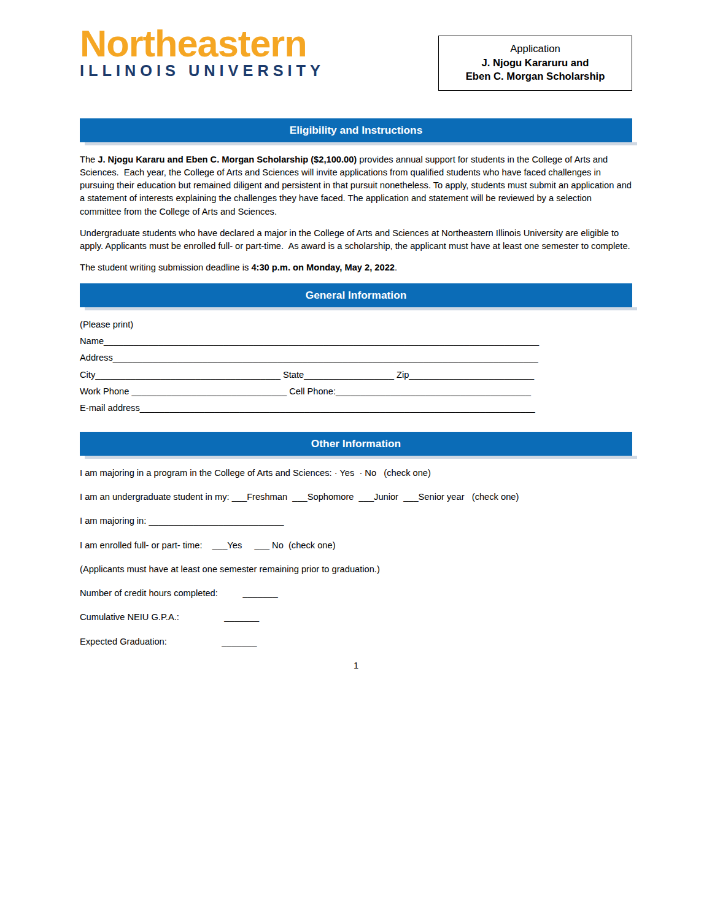Northeastern
ILLINOIS UNIVERSITY
Application
J. Njogu Kararuru and
Eben C. Morgan Scholarship
Eligibility and Instructions
The J. Njogu Kararu and Eben C. Morgan Scholarship ($2,100.00) provides annual support for students in the College of Arts and Sciences. Each year, the College of Arts and Sciences will invite applications from qualified students who have faced challenges in pursuing their education but remained diligent and persistent in that pursuit nonetheless. To apply, students must submit an application and a statement of interests explaining the challenges they have faced. The application and statement will be reviewed by a selection committee from the College of Arts and Sciences.
Undergraduate students who have declared a major in the College of Arts and Sciences at Northeastern Illinois University are eligible to apply. Applicants must be enrolled full- or part-time. As award is a scholarship, the applicant must have at least one semester to complete.
The student writing submission deadline is 4:30 p.m. on Monday, May 2, 2022.
General Information
(Please print)
Name_______________________________________________________________________________________
Address_____________________________________________________________________________________
City_____________________________________ State__________________ Zip_________________________
Work Phone _______________________________ Cell Phone:_______________________________________
E-mail address_______________________________________________________________________________
Other Information
I am majoring in a program in the College of Arts and Sciences: · Yes · No (check one)
I am an undergraduate student in my: ___Freshman ___Sophomore ___Junior ___Senior year (check one)
I am majoring in: ___________________________
I am enrolled full- or part- time: ___Yes ___ No (check one)
(Applicants must have at least one semester remaining prior to graduation.)
Number of credit hours completed: _______
Cumulative NEIU G.P.A.: _______
Expected Graduation: _______
1